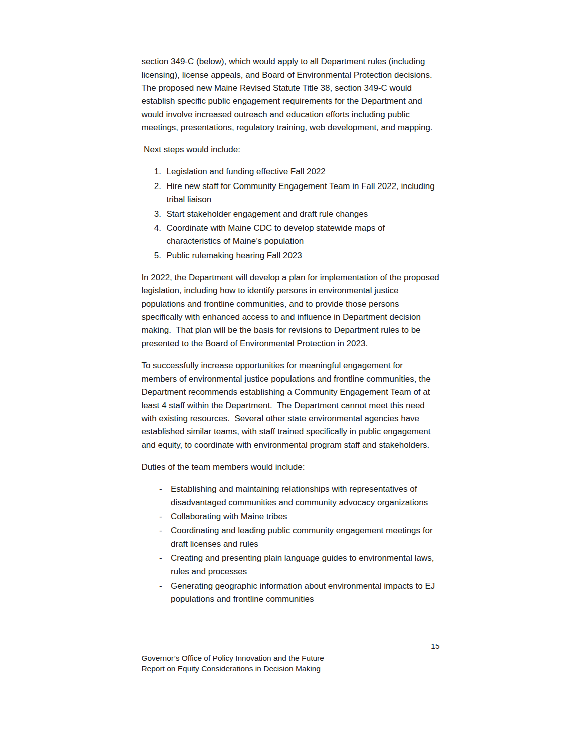section 349-C (below), which would apply to all Department rules (including licensing), license appeals, and Board of Environmental Protection decisions. The proposed new Maine Revised Statute Title 38, section 349-C would establish specific public engagement requirements for the Department and would involve increased outreach and education efforts including public meetings, presentations, regulatory training, web development, and mapping.
Next steps would include:
Legislation and funding effective Fall 2022
Hire new staff for Community Engagement Team in Fall 2022, including tribal liaison
Start stakeholder engagement and draft rule changes
Coordinate with Maine CDC to develop statewide maps of characteristics of Maine’s population
Public rulemaking hearing Fall 2023
In 2022, the Department will develop a plan for implementation of the proposed legislation, including how to identify persons in environmental justice populations and frontline communities, and to provide those persons specifically with enhanced access to and influence in Department decision making. That plan will be the basis for revisions to Department rules to be presented to the Board of Environmental Protection in 2023.
To successfully increase opportunities for meaningful engagement for members of environmental justice populations and frontline communities, the Department recommends establishing a Community Engagement Team of at least 4 staff within the Department. The Department cannot meet this need with existing resources. Several other state environmental agencies have established similar teams, with staff trained specifically in public engagement and equity, to coordinate with environmental program staff and stakeholders.
Duties of the team members would include:
Establishing and maintaining relationships with representatives of disadvantaged communities and community advocacy organizations
Collaborating with Maine tribes
Coordinating and leading public community engagement meetings for draft licenses and rules
Creating and presenting plain language guides to environmental laws, rules and processes
Generating geographic information about environmental impacts to EJ populations and frontline communities
15
Governor’s Office of Policy Innovation and the Future
Report on Equity Considerations in Decision Making